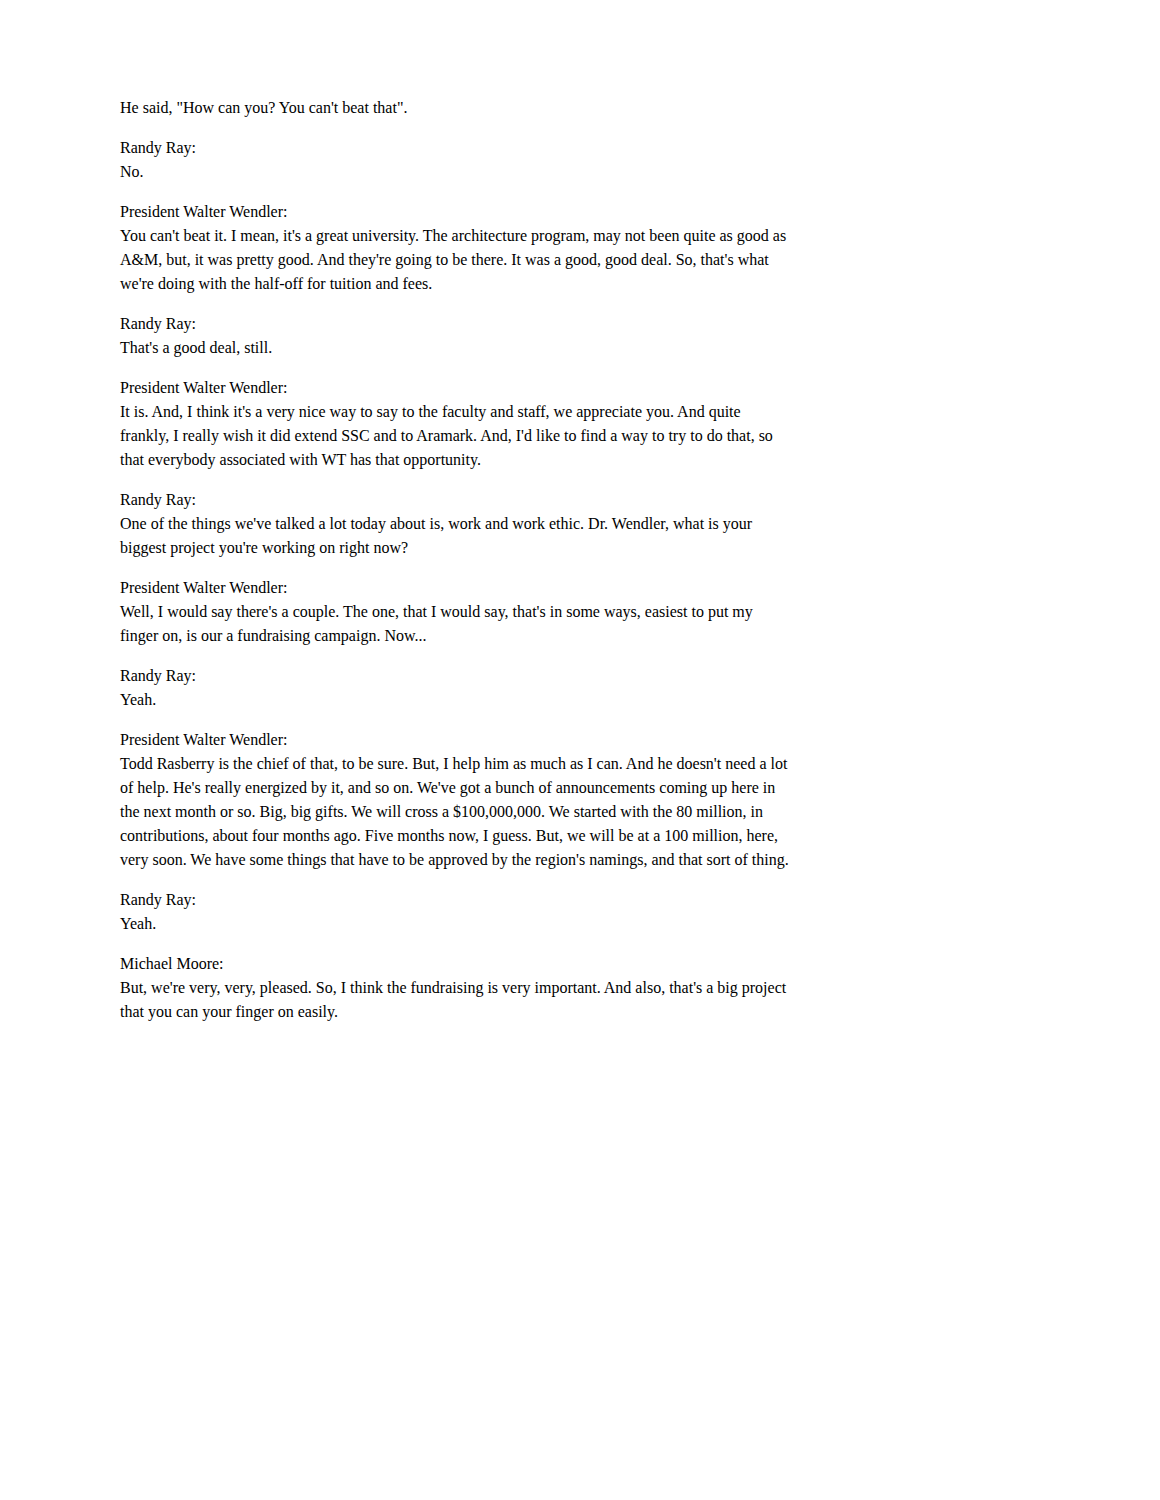He said, "How can you? You can't beat that".
Randy Ray:
No.
President Walter Wendler:
You can't beat it. I mean, it's a great university. The architecture program, may not been quite as good as A&M, but, it was pretty good. And they're going to be there. It was a good, good deal. So, that's what we're doing with the half-off for tuition and fees.
Randy Ray:
That's a good deal, still.
President Walter Wendler:
It is. And, I think it's a very nice way to say to the faculty and staff, we appreciate you. And quite frankly, I really wish it did extend SSC and to Aramark. And, I'd like to find a way to try to do that, so that everybody associated with WT has that opportunity.
Randy Ray:
One of the things we've talked a lot today about is, work and work ethic. Dr. Wendler, what is your biggest project you're working on right now?
President Walter Wendler:
Well, I would say there's a couple. The one, that I would say, that's in some ways, easiest to put my finger on, is our a fundraising campaign. Now...
Randy Ray:
Yeah.
President Walter Wendler:
Todd Rasberry is the chief of that, to be sure. But, I help him as much as I can. And he doesn't need a lot of help. He's really energized by it, and so on. We've got a bunch of announcements coming up here in the next month or so. Big, big gifts. We will cross a $100,000,000. We started with the 80 million, in contributions, about four months ago. Five months now, I guess. But, we will be at a 100 million, here, very soon. We have some things that have to be approved by the region's namings, and that sort of thing.
Randy Ray:
Yeah.
Michael Moore:
But, we're very, very, pleased. So, I think the fundraising is very important. And also, that's a big project that you can your finger on easily.